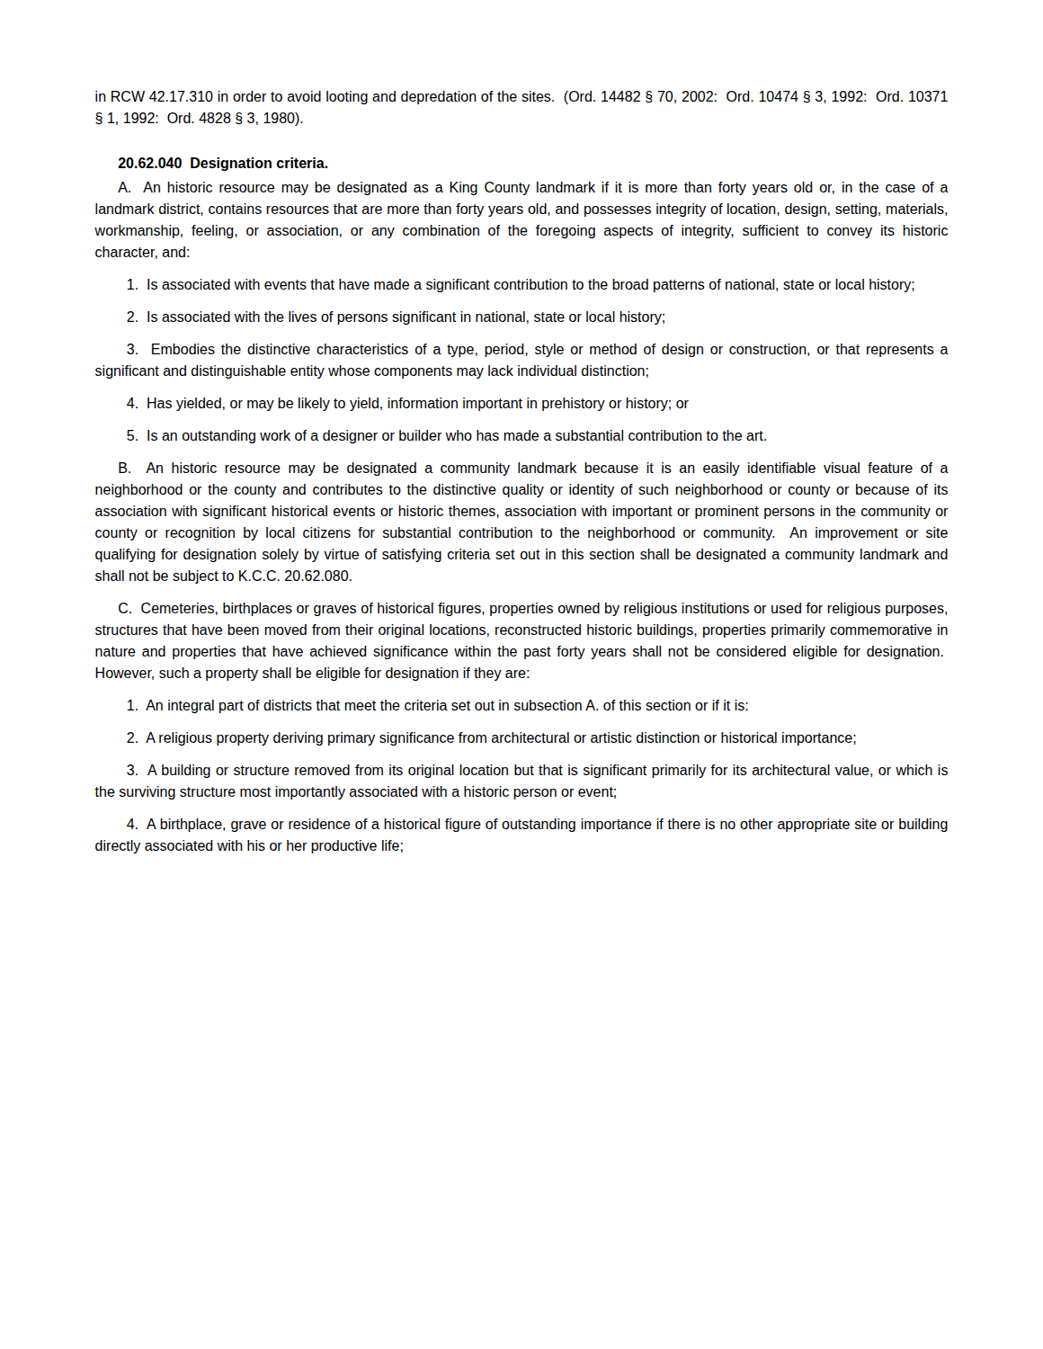in RCW 42.17.310 in order to avoid looting and depredation of the sites. (Ord. 14482 § 70, 2002: Ord. 10474 § 3, 1992: Ord. 10371 § 1, 1992: Ord. 4828 § 3, 1980).
20.62.040 Designation criteria.
A. An historic resource may be designated as a King County landmark if it is more than forty years old or, in the case of a landmark district, contains resources that are more than forty years old, and possesses integrity of location, design, setting, materials, workmanship, feeling, or association, or any combination of the foregoing aspects of integrity, sufficient to convey its historic character, and:
1. Is associated with events that have made a significant contribution to the broad patterns of national, state or local history;
2. Is associated with the lives of persons significant in national, state or local history;
3. Embodies the distinctive characteristics of a type, period, style or method of design or construction, or that represents a significant and distinguishable entity whose components may lack individual distinction;
4. Has yielded, or may be likely to yield, information important in prehistory or history; or
5. Is an outstanding work of a designer or builder who has made a substantial contribution to the art.
B. An historic resource may be designated a community landmark because it is an easily identifiable visual feature of a neighborhood or the county and contributes to the distinctive quality or identity of such neighborhood or county or because of its association with significant historical events or historic themes, association with important or prominent persons in the community or county or recognition by local citizens for substantial contribution to the neighborhood or community. An improvement or site qualifying for designation solely by virtue of satisfying criteria set out in this section shall be designated a community landmark and shall not be subject to K.C.C. 20.62.080.
C. Cemeteries, birthplaces or graves of historical figures, properties owned by religious institutions or used for religious purposes, structures that have been moved from their original locations, reconstructed historic buildings, properties primarily commemorative in nature and properties that have achieved significance within the past forty years shall not be considered eligible for designation. However, such a property shall be eligible for designation if they are:
1. An integral part of districts that meet the criteria set out in subsection A. of this section or if it is:
2. A religious property deriving primary significance from architectural or artistic distinction or historical importance;
3. A building or structure removed from its original location but that is significant primarily for its architectural value, or which is the surviving structure most importantly associated with a historic person or event;
4. A birthplace, grave or residence of a historical figure of outstanding importance if there is no other appropriate site or building directly associated with his or her productive life;